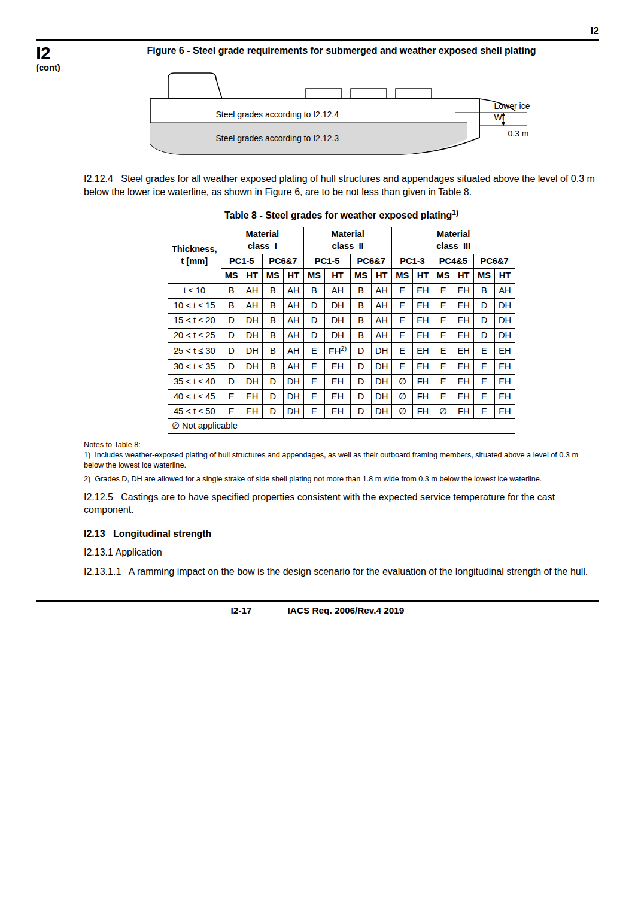I2
I2
(cont)
Figure 6 - Steel grade requirements for submerged and weather exposed shell plating
Steel grades according to I2.12.4
Steel grades according to I2.12.3
Lower ice WL
0.3 m
I2.12.4 Steel grades for all weather exposed plating of hull structures and appendages situated above the level of 0.3 m below the lower ice waterline, as shown in Figure 6, are to be not less than given in Table 8.
Table 8 - Steel grades for weather exposed plating1)
| Thickness, t [mm] | Material class I | Material class II | Material class III |
| --- | --- | --- | --- |
| PC1-5 | PC6&7 | PC1-5 | PC6&7 | PC1-3 | PC4&5 | PC6&7 |
| MS | HT | MS | HT | MS | HT | MS | HT | MS | HT | MS | HT | MS | HT |
| t ≤ 10 | B | AH | B | AH | B | AH | B | AH | E | EH | E | EH | B | AH |
| 10 < t ≤ 15 | B | AH | B | AH | D | DH | B | AH | E | EH | E | EH | D | DH |
| 15 < t ≤ 20 | D | DH | B | AH | D | DH | B | AH | E | EH | E | EH | D | DH |
| 20 < t ≤ 25 | D | DH | B | AH | D | DH | B | AH | E | EH | E | EH | D | DH |
| 25 < t ≤ 30 | D | DH | B | AH | E | EH 2) | D | DH | E | EH | E | EH | E | EH |
| 30 < t ≤ 35 | D | DH | B | AH | E | EH | D | DH | E | EH | E | EH | E | EH |
| 35 < t ≤ 40 | D | DH | D | DH | E | EH | D | DH | ∅ | FH | E | EH | E | EH |
| 40 < t ≤ 45 | E | EH | D | DH | E | EH | D | DH | ∅ | FH | E | EH | E | EH |
| 45 < t ≤ 50 | E | EH | D | DH | E | EH | D | DH | ∅ | FH | ∅ | FH | E | EH |
| ∅ Not applicable |
Notes to Table 8:
1) Includes weather-exposed plating of hull structures and appendages, as well as their outboard framing members, situated above a level of 0.3 m below the lowest ice waterline.
2) Grades D, DH are allowed for a single strake of side shell plating not more than 1.8 m wide from 0.3 m below the lowest ice waterline.
I2.12.5 Castings are to have specified properties consistent with the expected service temperature for the cast component.
I2.13 Longitudinal strength
I2.13.1 Application
I2.13.1.1 A ramming impact on the bow is the design scenario for the evaluation of the longitudinal strength of the hull.
I2-17 IACS Req. 2006/Rev.4 2019